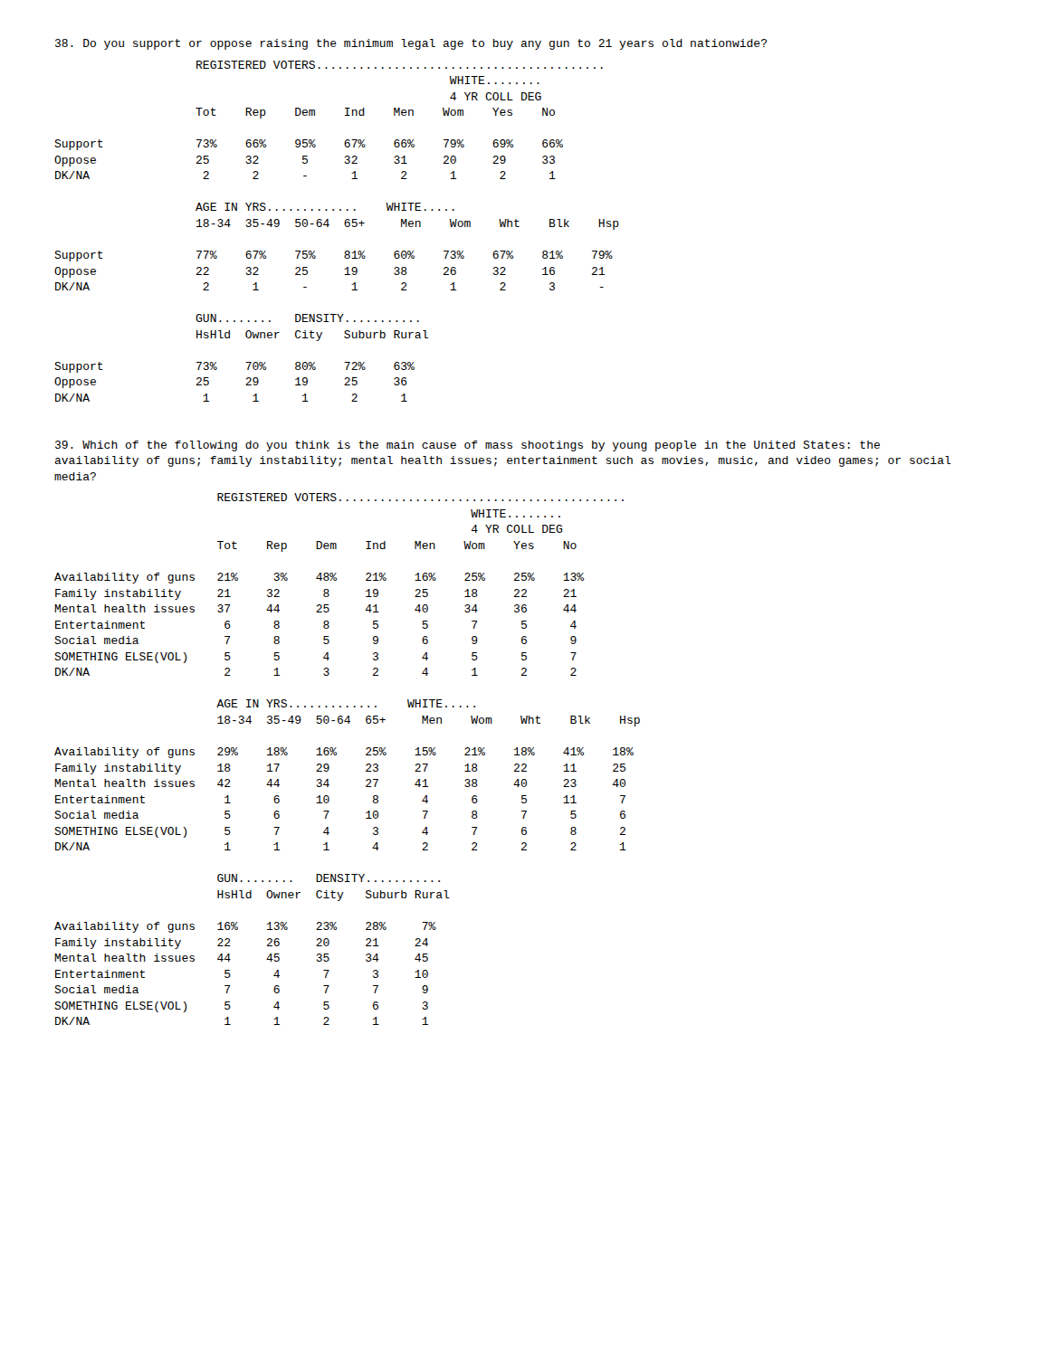38. Do you support or oppose raising the minimum legal age to buy any gun to 21 years old nationwide?
                    REGISTERED VOTERS.........................................
                                                        WHITE........
                                                        4 YR COLL DEG
                    Tot    Rep    Dem    Ind    Men    Wom    Yes    No

Support             73%    66%    95%    67%    66%    79%    69%    66%
Oppose              25     32      5     32     31     20     29     33
DK/NA                2      2      -      1      2      1      2      1

                    AGE IN YRS.............    WHITE.....
                    18-34  35-49  50-64  65+     Men    Wom    Wht    Blk    Hsp

Support             77%    67%    75%    81%    60%    73%    67%    81%    79%
Oppose              22     32     25     19     38     26     32     16     21
DK/NA                2      1      -      1      2      1      2      3      -

                    GUN........   DENSITY...........
                    HsHld  Owner  City   Suburb Rural

Support             73%    70%    80%    72%    63%
Oppose              25     29     19     25     36
DK/NA                1      1      1      2      1
39. Which of the following do you think is the main cause of mass shootings by young people in the United States: the availability of guns; family instability; mental health issues; entertainment such as movies, music, and video games; or social media?
                       REGISTERED VOTERS.........................................
                                                           WHITE........
                                                           4 YR COLL DEG
                       Tot    Rep    Dem    Ind    Men    Wom    Yes    No

Availability of guns   21%     3%    48%    21%    16%    25%    25%    13%
Family instability     21     32      8     19     25     18     22     21
Mental health issues   37     44     25     41     40     34     36     44
Entertainment           6      8      8      5      5      7      5      4
Social media            7      8      5      9      6      9      6      9
SOMETHING ELSE(VOL)     5      5      4      3      4      5      5      7
DK/NA                   2      1      3      2      4      1      2      2

                       AGE IN YRS.............    WHITE.....
                       18-34  35-49  50-64  65+     Men    Wom    Wht    Blk    Hsp

Availability of guns   29%    18%    16%    25%    15%    21%    18%    41%    18%
Family instability     18     17     29     23     27     18     22     11     25
Mental health issues   42     44     34     27     41     38     40     23     40
Entertainment           1      6     10      8      4      6      5     11      7
Social media            5      6      7     10      7      8      7      5      6
SOMETHING ELSE(VOL)     5      7      4      3      4      7      6      8      2
DK/NA                   1      1      1      4      2      2      2      2      1

                       GUN........   DENSITY...........
                       HsHld  Owner  City   Suburb Rural

Availability of guns   16%    13%    23%    28%     7%
Family instability     22     26     20     21     24
Mental health issues   44     45     35     34     45
Entertainment           5      4      7      3     10
Social media            7      6      7      7      9
SOMETHING ELSE(VOL)     5      4      5      6      3
DK/NA                   1      1      2      1      1